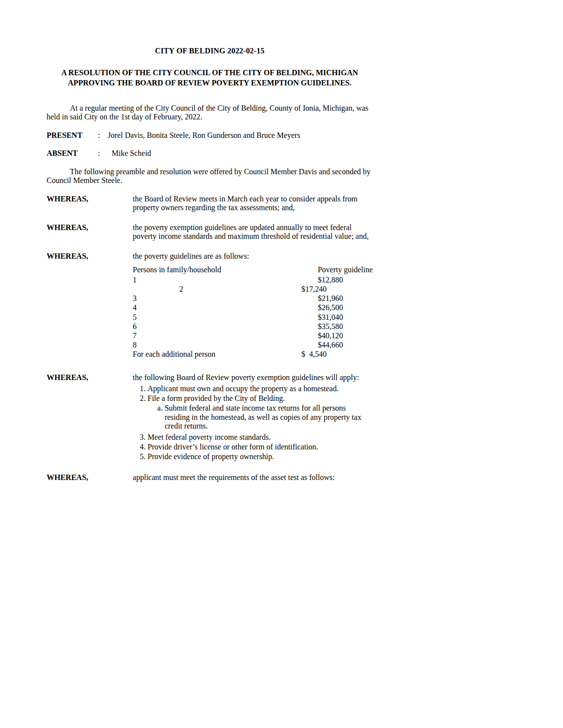CITY OF BELDING 2022-02-15
A RESOLUTION OF THE CITY COUNCIL OF THE CITY OF BELDING, MICHIGAN
APPROVING THE BOARD OF REVIEW POVERTY EXEMPTION GUIDELINES.
At a regular meeting of the City Council of the City of Belding, County of Ionia, Michigan, was held in said City on the 1st day of February, 2022.
PRESENT: Jorel Davis, Bonita Steele, Ron Gunderson and Bruce Meyers
ABSENT: Mike Scheid
The following preamble and resolution were offered by Council Member Davis and seconded by Council Member Steele.
WHEREAS,
the Board of Review meets in March each year to consider appeals from property owners regarding the tax assessments; and,
WHEREAS,
the poverty exemption guidelines are updated annually to meet federal poverty income standards and maximum threshold of residential value; and,
WHEREAS,
the poverty guidelines are as follows:
| Persons in family/household | Poverty guideline |
| 1 | $12,880 |
| 2 | $17,240 |
| 3 | $21,960 |
| 4 | $26,500 |
| 5 | $31,040 |
| 6 | $35,580 |
| 7 | $40,120 |
| 8 | $44,660 |
| For each additional person | $ 4,540 |
WHEREAS,
the following Board of Review poverty exemption guidelines will apply:
Applicant must own and occupy the property as a homestead.
File a form provided by the City of Belding.
Submit federal and state income tax returns for all persons residing in the homestead, as well as copies of any property tax credit returns.
Meet federal poverty income standards.
Provide driver’s license or other form of identification.
Provide evidence of property ownership.
WHEREAS,
applicant must meet the requirements of the asset test as follows: